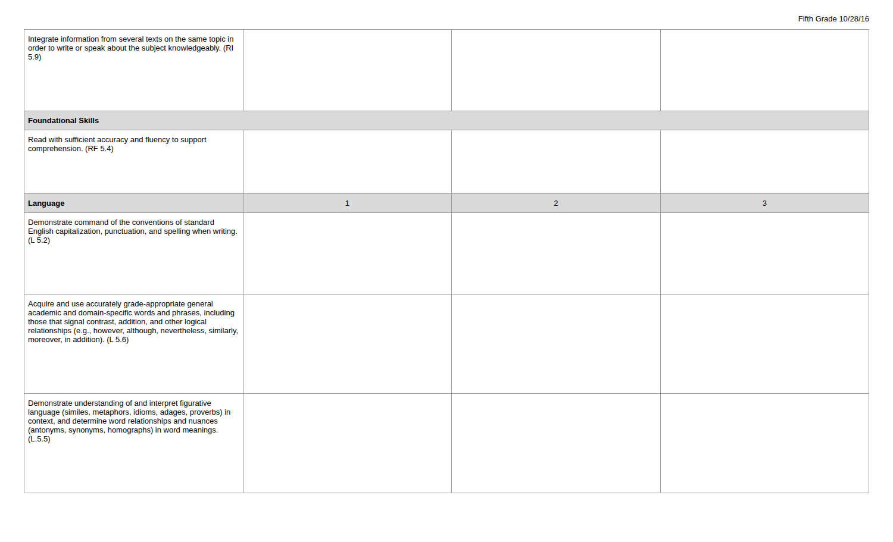Fifth Grade 10/28/16
| Integrate information from several texts on the same topic in order to write or speak about the subject knowledgeably. (RI 5.9) | | | |
| Foundational Skills |
| Read with sufficient accuracy and fluency to support comprehension. (RF 5.4) | | | |
| Language | 1 | 2 | 3 |
| Demonstrate command of the conventions of standard English capitalization, punctuation, and spelling when writing. (L 5.2) | | | |
| Acquire and use accurately grade-appropriate general academic and domain-specific words and phrases, including those that signal contrast, addition, and other logical relationships (e.g., however, although, nevertheless, similarly, moreover, in addition). (L 5.6) | | | |
| Demonstrate understanding of and interpret figurative language (similes, metaphors, idioms, adages, proverbs) in context, and determine word relationships and nuances (antonyms, synonyms, homographs) in word meanings. (L.5.5) | | | |